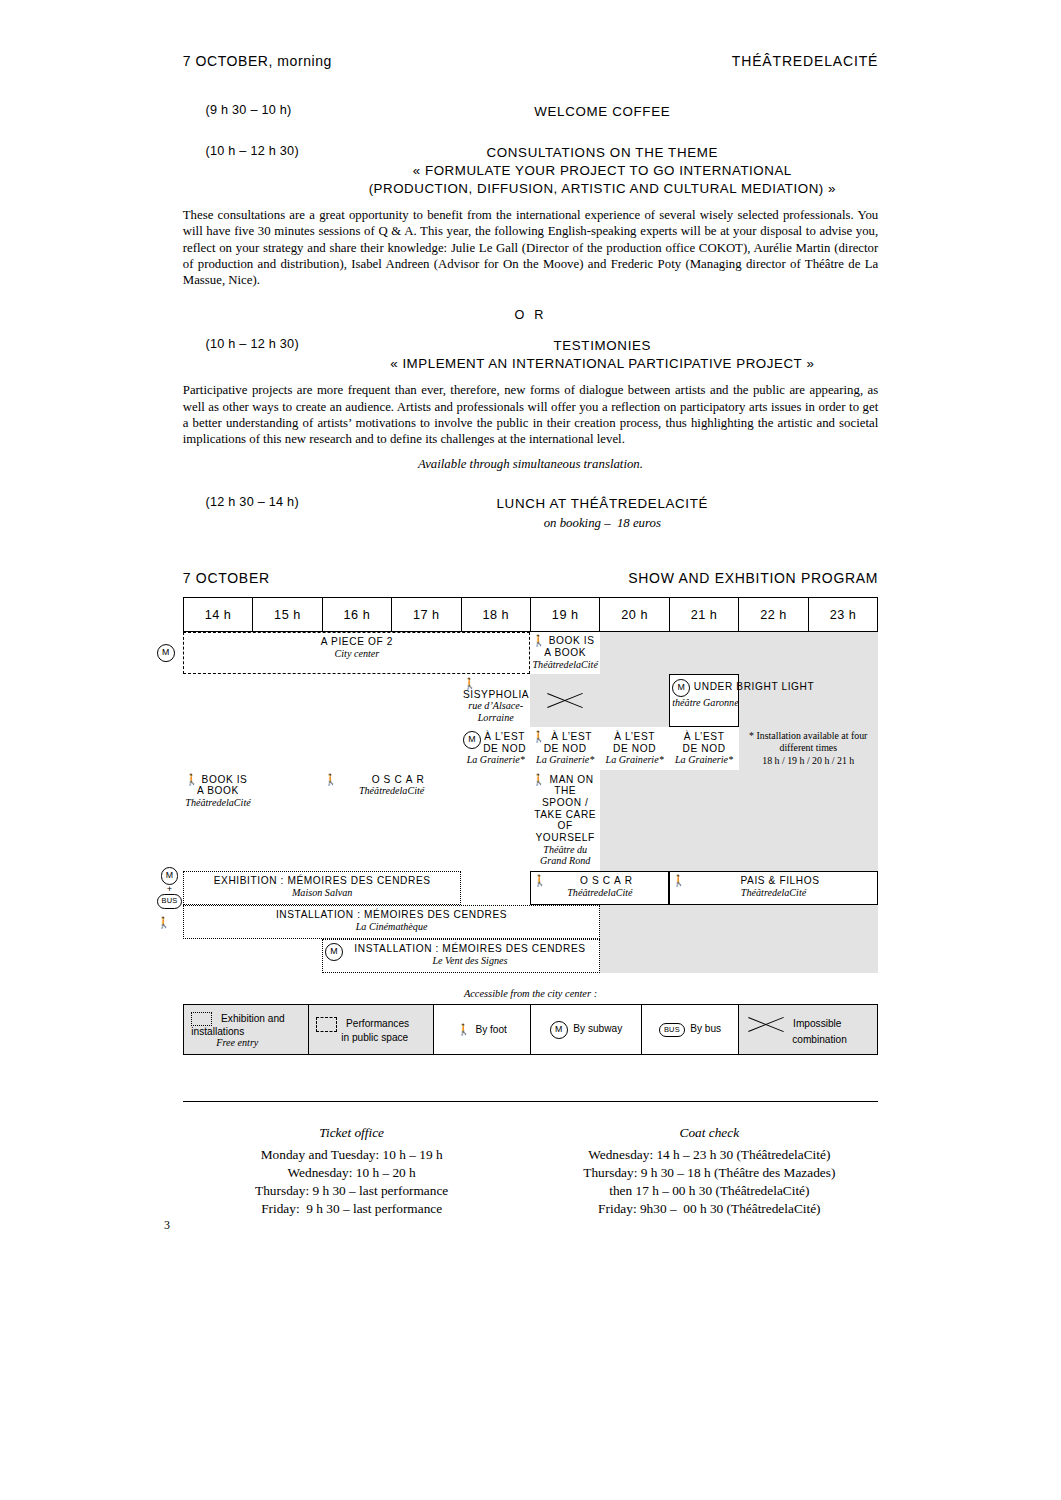7 OCTOBER, morning
THÉÂTREDELACITÉ
(9 h 30 – 10 h)
WELCOME COFFEE
(10 h – 12 h 30)
CONSULTATIONS ON THE THEME
« FORMULATE YOUR PROJECT TO GO INTERNATIONAL
(PRODUCTION, DIFFUSION, ARTISTIC AND CULTURAL MEDIATION) »
These consultations are a great opportunity to benefit from the international experience of several wisely selected professionals. You will have five 30 minutes sessions of Q & A. This year, the following English-speaking experts will be at your disposal to advise you, reflect on your strategy and share their knowledge: Julie Le Gall (Director of the production office COKOT), Aurélie Martin (director of production and distribution), Isabel Andreen (Advisor for On the Moove) and Frederic Poty (Managing director of Théâtre de La Massue, Nice).
O R
(10 h – 12 h 30)
TESTIMONIES
« IMPLEMENT AN INTERNATIONAL PARTICIPATIVE PROJECT »
Participative projects are more frequent than ever, therefore, new forms of dialogue between artists and the public are appearing, as well as other ways to create an audience. Artists and professionals will offer you a reflection on participatory arts issues in order to get a better understanding of artists’ motivations to involve the public in their creation process, thus highlighting the artistic and societal implications of this new research and to define its challenges at the international level.
Available through simultaneous translation.
(12 h 30 – 14 h)
LUNCH AT THÉÂTREDELACITÉ on booking – 18 euros
7 OCTOBER
SHOW AND EXHBITION PROGRAM
| 14 h | 15 h | 16 h | 17 h | 18 h | 19 h | 20 h | 21 h | 22 h | 23 h |
| --- | --- | --- | --- | --- | --- | --- | --- | --- | --- |
| M A PIECE OF 2 City center | BOOK IS A BOOK ThéâtredelaCité | | | | |
| | | | | SISYPHOLIA rue d’Alsace- Lorraine | | | M UNDER BRIGHT LIGHT théâtre Garonne | | |
| | | | | M À L’EST DE NOD La Grainerie* | À L’EST DE NOD La Grainerie* | À L’EST DE NOD La Grainerie* | À L’EST DE NOD La Grainerie* | * Installation available at four different times 18 h / 19 h / 20 h / 21 h |
| BOOK IS A BOOK ThéâtredelaCité | | O S C A R ThéâtredelaCité | | MAN ON THE SPOON / TAKE CARE OF YOURSELF Théâtre du Grand Rond | | | | |
| M + BUS Exhibition : MÉMOIRES DES CENDRES Maison Salvan | | O S C A R ThéâtredelaCité | PAIS & FILHOS ThéâtredelaCité |
| Installation : MÉMOIRES DES CENDRES La Cinémathèque | | | | |
| | | M Installation : MÉMOIRES DES CENDRES Le Vent des Signes | | | | |
Accessible from the city center :
| Exhibition and installations Free entry | Performances in public space | By foot | M By subway | BUS By bus | Impossible combination |
Ticket office
Monday and Tuesday: 10 h – 19 h
Wednesday: 10 h – 20 h
Thursday: 9 h 30 – last performance
Friday: 9 h 30 – last performance
Coat check
Wednesday: 14 h – 23 h 30 (ThéâtredelaCité)
Thursday: 9 h 30 – 18 h (Théâtre des Mazades)
then 17 h – 00 h 30 (ThéâtredelaCité)
Friday: 9h30 – 00 h 30 (ThéâtredelaCité)
3